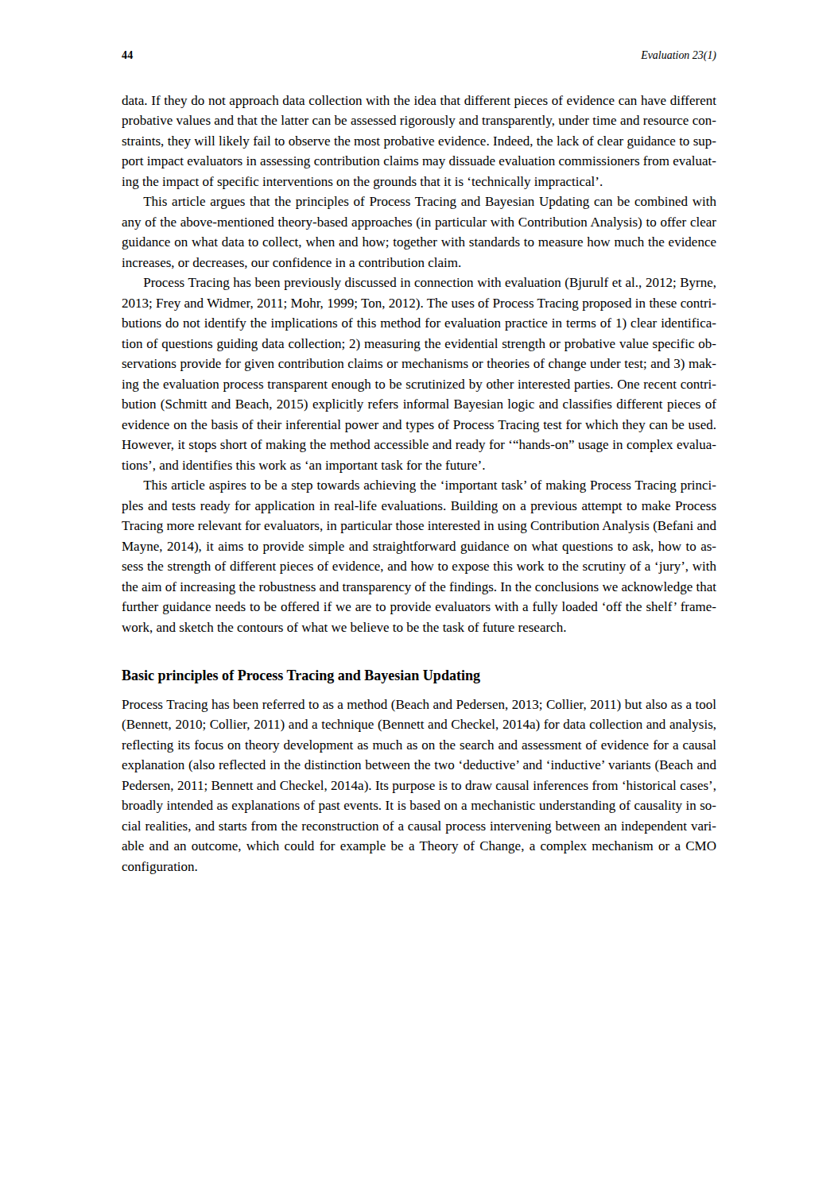44 Evaluation 23(1)
data. If they do not approach data collection with the idea that different pieces of evidence can have different probative values and that the latter can be assessed rigorously and transparently, under time and resource constraints, they will likely fail to observe the most probative evidence. Indeed, the lack of clear guidance to support impact evaluators in assessing contribution claims may dissuade evaluation commissioners from evaluating the impact of specific interventions on the grounds that it is ‘technically impractical’.
This article argues that the principles of Process Tracing and Bayesian Updating can be combined with any of the above-mentioned theory-based approaches (in particular with Contribution Analysis) to offer clear guidance on what data to collect, when and how; together with standards to measure how much the evidence increases, or decreases, our confidence in a contribution claim.
Process Tracing has been previously discussed in connection with evaluation (Bjurulf et al., 2012; Byrne, 2013; Frey and Widmer, 2011; Mohr, 1999; Ton, 2012). The uses of Process Tracing proposed in these contributions do not identify the implications of this method for evaluation practice in terms of 1) clear identification of questions guiding data collection; 2) measuring the evidential strength or probative value specific observations provide for given contribution claims or mechanisms or theories of change under test; and 3) making the evaluation process transparent enough to be scrutinized by other interested parties. One recent contribution (Schmitt and Beach, 2015) explicitly refers informal Bayesian logic and classifies different pieces of evidence on the basis of their inferential power and types of Process Tracing test for which they can be used. However, it stops short of making the method accessible and ready for ‘“hands-on” usage in complex evaluations’, and identifies this work as ‘an important task for the future’.
This article aspires to be a step towards achieving the ‘important task’ of making Process Tracing principles and tests ready for application in real-life evaluations. Building on a previous attempt to make Process Tracing more relevant for evaluators, in particular those interested in using Contribution Analysis (Befani and Mayne, 2014), it aims to provide simple and straightforward guidance on what questions to ask, how to assess the strength of different pieces of evidence, and how to expose this work to the scrutiny of a ‘jury’, with the aim of increasing the robustness and transparency of the findings. In the conclusions we acknowledge that further guidance needs to be offered if we are to provide evaluators with a fully loaded ‘off the shelf’ framework, and sketch the contours of what we believe to be the task of future research.
Basic principles of Process Tracing and Bayesian Updating
Process Tracing has been referred to as a method (Beach and Pedersen, 2013; Collier, 2011) but also as a tool (Bennett, 2010; Collier, 2011) and a technique (Bennett and Checkel, 2014a) for data collection and analysis, reflecting its focus on theory development as much as on the search and assessment of evidence for a causal explanation (also reflected in the distinction between the two ‘deductive’ and ‘inductive’ variants (Beach and Pedersen, 2011; Bennett and Checkel, 2014a). Its purpose is to draw causal inferences from ‘historical cases’, broadly intended as explanations of past events. It is based on a mechanistic understanding of causality in social realities, and starts from the reconstruction of a causal process intervening between an independent variable and an outcome, which could for example be a Theory of Change, a complex mechanism or a CMO configuration.